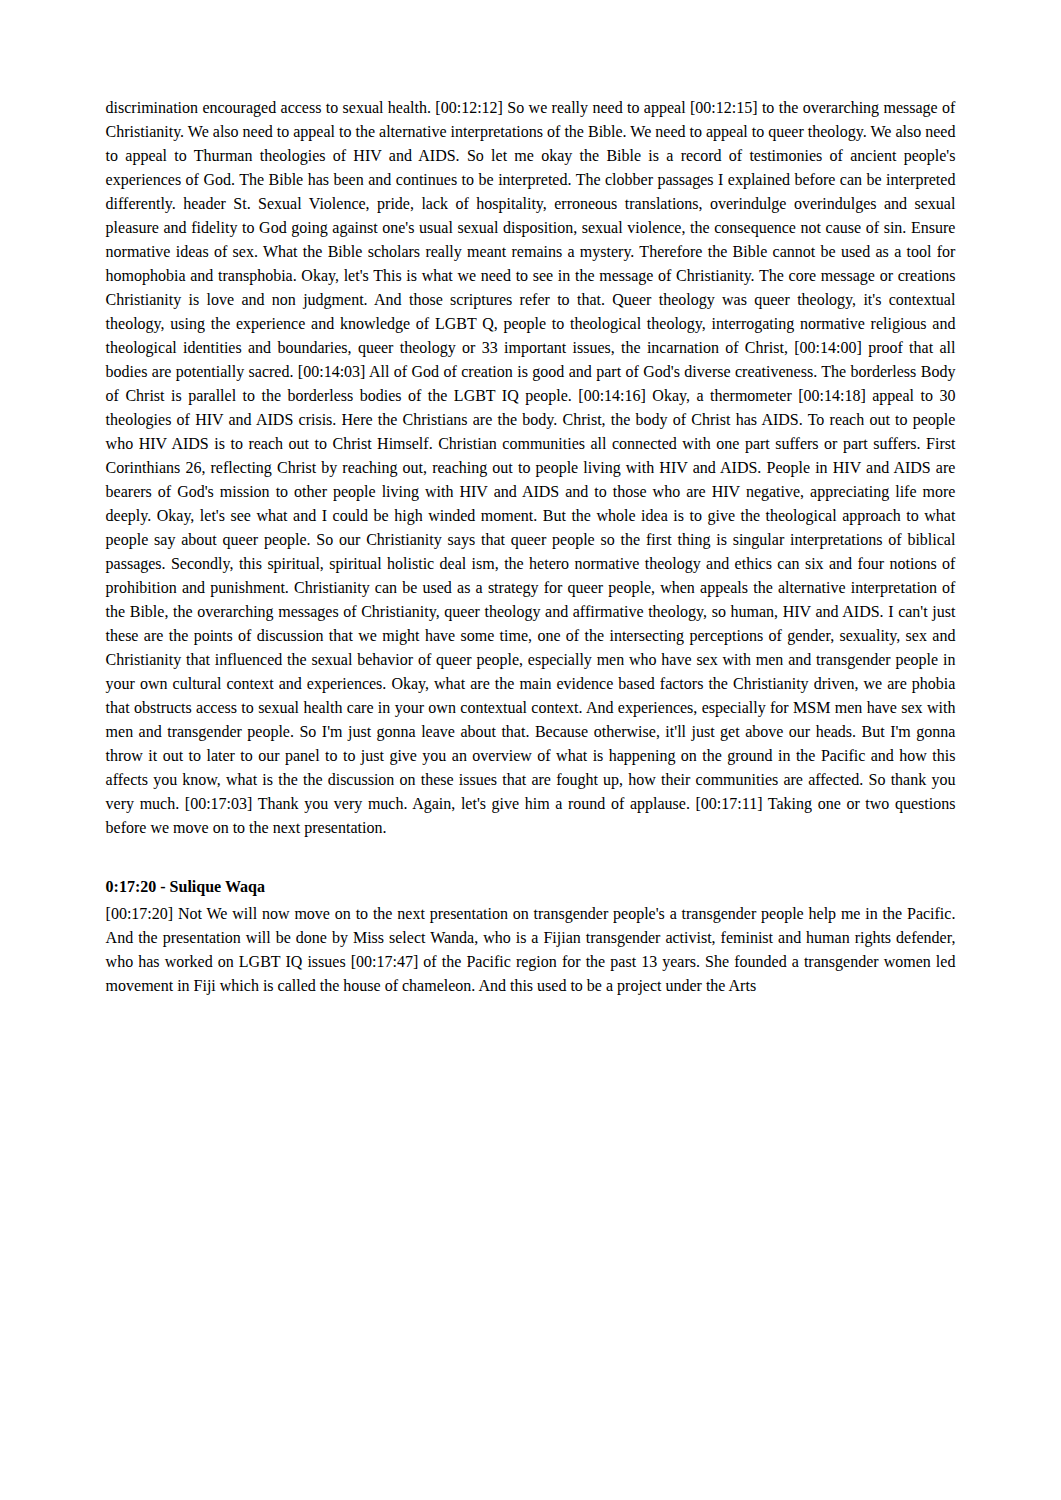discrimination encouraged access to sexual health. [00:12:12] So we really need to appeal [00:12:15] to the overarching message of Christianity. We also need to appeal to the alternative interpretations of the Bible. We need to appeal to queer theology. We also need to appeal to Thurman theologies of HIV and AIDS. So let me okay the Bible is a record of testimonies of ancient people's experiences of God. The Bible has been and continues to be interpreted. The clobber passages I explained before can be interpreted differently. header St. Sexual Violence, pride, lack of hospitality, erroneous translations, overindulge overindulges and sexual pleasure and fidelity to God going against one's usual sexual disposition, sexual violence, the consequence not cause of sin. Ensure normative ideas of sex. What the Bible scholars really meant remains a mystery. Therefore the Bible cannot be used as a tool for homophobia and transphobia. Okay, let's This is what we need to see in the message of Christianity. The core message or creations Christianity is love and non judgment. And those scriptures refer to that. Queer theology was queer theology, it's contextual theology, using the experience and knowledge of LGBT Q, people to theological theology, interrogating normative religious and theological identities and boundaries, queer theology or 33 important issues, the incarnation of Christ, [00:14:00] proof that all bodies are potentially sacred. [00:14:03] All of God of creation is good and part of God's diverse creativeness. The borderless Body of Christ is parallel to the borderless bodies of the LGBT IQ people. [00:14:16] Okay, a thermometer [00:14:18] appeal to 30 theologies of HIV and AIDS crisis. Here the Christians are the body. Christ, the body of Christ has AIDS. To reach out to people who HIV AIDS is to reach out to Christ Himself. Christian communities all connected with one part suffers or part suffers. First Corinthians 26, reflecting Christ by reaching out, reaching out to people living with HIV and AIDS. People in HIV and AIDS are bearers of God's mission to other people living with HIV and AIDS and to those who are HIV negative, appreciating life more deeply. Okay, let's see what and I could be high winded moment. But the whole idea is to give the theological approach to what people say about queer people. So our Christianity says that queer people so the first thing is singular interpretations of biblical passages. Secondly, this spiritual, spiritual holistic deal ism, the hetero normative theology and ethics can six and four notions of prohibition and punishment. Christianity can be used as a strategy for queer people, when appeals the alternative interpretation of the Bible, the overarching messages of Christianity, queer theology and affirmative theology, so human, HIV and AIDS. I can't just these are the points of discussion that we might have some time, one of the intersecting perceptions of gender, sexuality, sex and Christianity that influenced the sexual behavior of queer people, especially men who have sex with men and transgender people in your own cultural context and experiences. Okay, what are the main evidence based factors the Christianity driven, we are phobia that obstructs access to sexual health care in your own contextual context. And experiences, especially for MSM men have sex with men and transgender people. So I'm just gonna leave about that. Because otherwise, it'll just get above our heads. But I'm gonna throw it out to later to our panel to to just give you an overview of what is happening on the ground in the Pacific and how this affects you know, what is the the discussion on these issues that are fought up, how their communities are affected. So thank you very much. [00:17:03] Thank you very much. Again, let's give him a round of applause. [00:17:11] Taking one or two questions before we move on to the next presentation.
0:17:20 - Sulique Waqa
[00:17:20] Not We will now move on to the next presentation on transgender people's a transgender people help me in the Pacific. And the presentation will be done by Miss select Wanda, who is a Fijian transgender activist, feminist and human rights defender, who has worked on LGBT IQ issues [00:17:47] of the Pacific region for the past 13 years. She founded a transgender women led movement in Fiji which is called the house of chameleon. And this used to be a project under the Arts